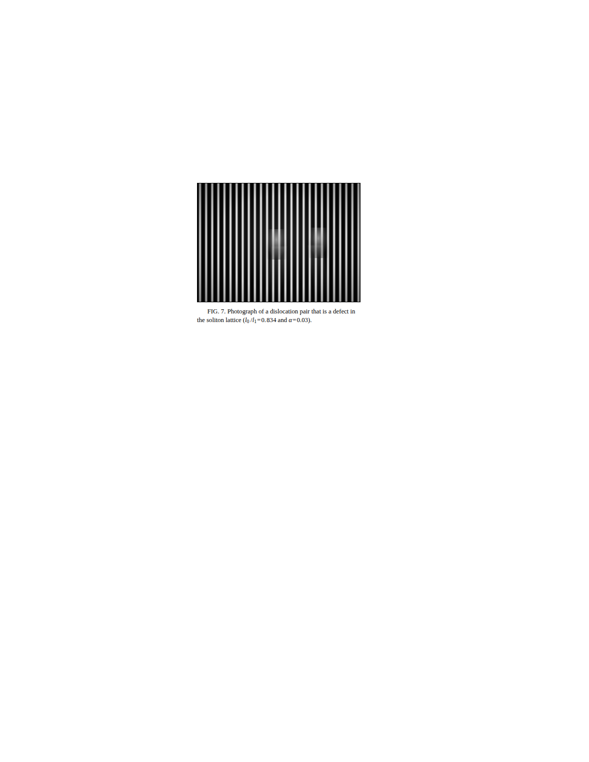FIG. 7. Photograph of a dislocation pair that is a defect in the soliton lattice (l0 /l1 = 0. 834 and α = 0.03).